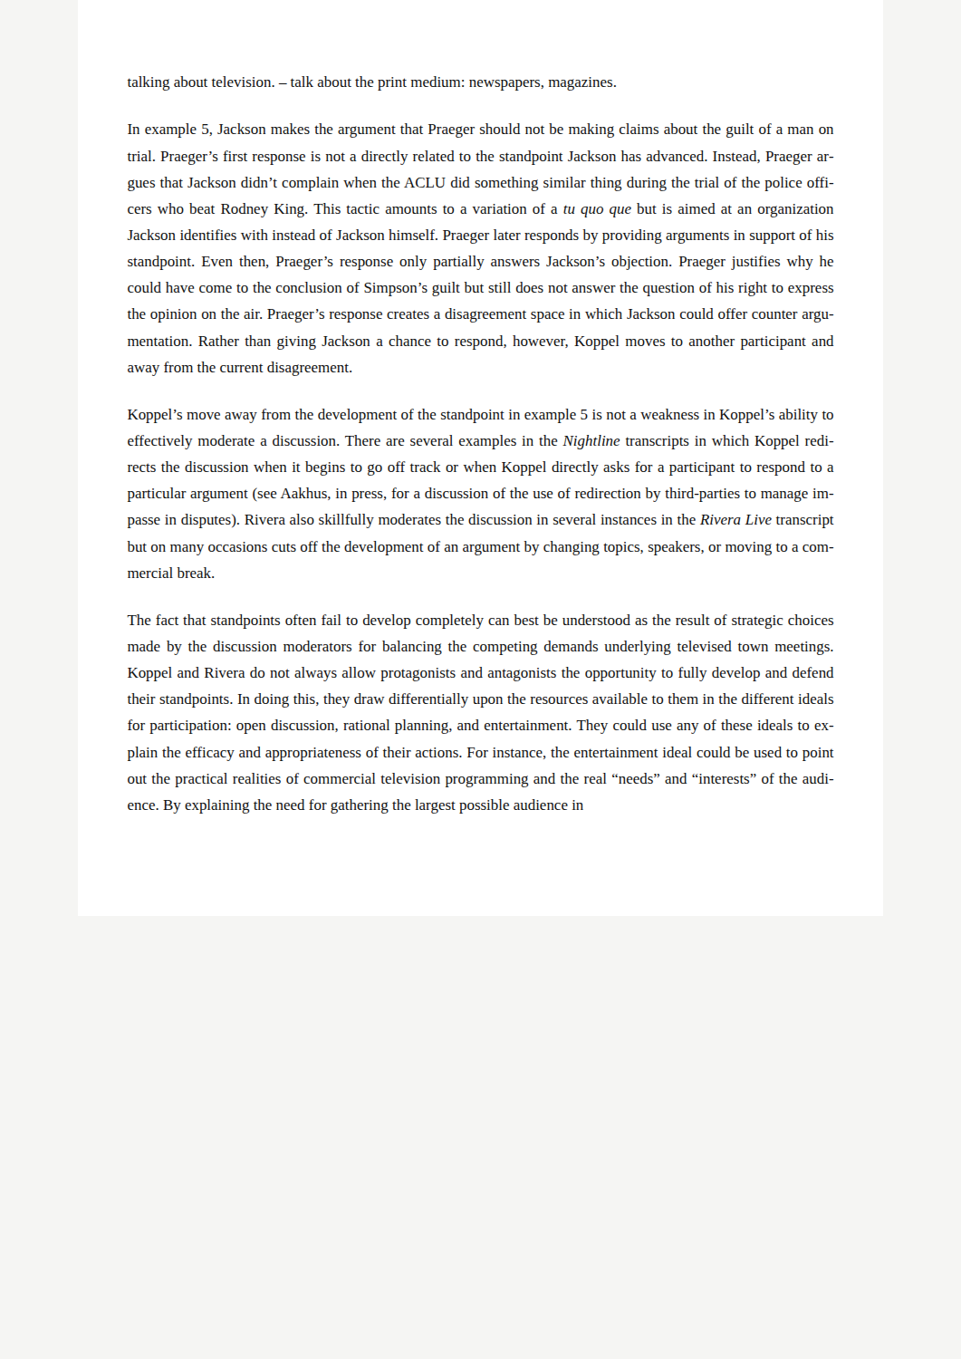talking about television. – talk about the print medium: newspapers, magazines.
In example 5, Jackson makes the argument that Praeger should not be making claims about the guilt of a man on trial. Praeger’s first response is not a directly related to the standpoint Jackson has advanced. Instead, Praeger argues that Jackson didn’t complain when the ACLU did something similar thing during the trial of the police officers who beat Rodney King. This tactic amounts to a variation of a tu quo que but is aimed at an organization Jackson identifies with instead of Jackson himself. Praeger later responds by providing arguments in support of his standpoint. Even then, Praeger’s response only partially answers Jackson’s objection. Praeger justifies why he could have come to the conclusion of Simpson’s guilt but still does not answer the question of his right to express the opinion on the air. Praeger’s response creates a disagreement space in which Jackson could offer counter argumentation. Rather than giving Jackson a chance to respond, however, Koppel moves to another participant and away from the current disagreement.
Koppel’s move away from the development of the standpoint in example 5 is not a weakness in Koppel’s ability to effectively moderate a discussion. There are several examples in the Nightline transcripts in which Koppel redirects the discussion when it begins to go off track or when Koppel directly asks for a participant to respond to a particular argument (see Aakhus, in press, for a discussion of the use of redirection by third-parties to manage impasse in disputes). Rivera also skillfully moderates the discussion in several instances in the Rivera Live transcript but on many occasions cuts off the development of an argument by changing topics, speakers, or moving to a commercial break.
The fact that standpoints often fail to develop completely can best be understood as the result of strategic choices made by the discussion moderators for balancing the competing demands underlying televised town meetings. Koppel and Rivera do not always allow protagonists and antagonists the opportunity to fully develop and defend their standpoints. In doing this, they draw differentially upon the resources available to them in the different ideals for participation: open discussion, rational planning, and entertainment. They could use any of these ideals to explain the efficacy and appropriateness of their actions. For instance, the entertainment ideal could be used to point out the practical realities of commercial television programming and the real “needs” and “interests” of the audience. By explaining the need for gathering the largest possible audience in